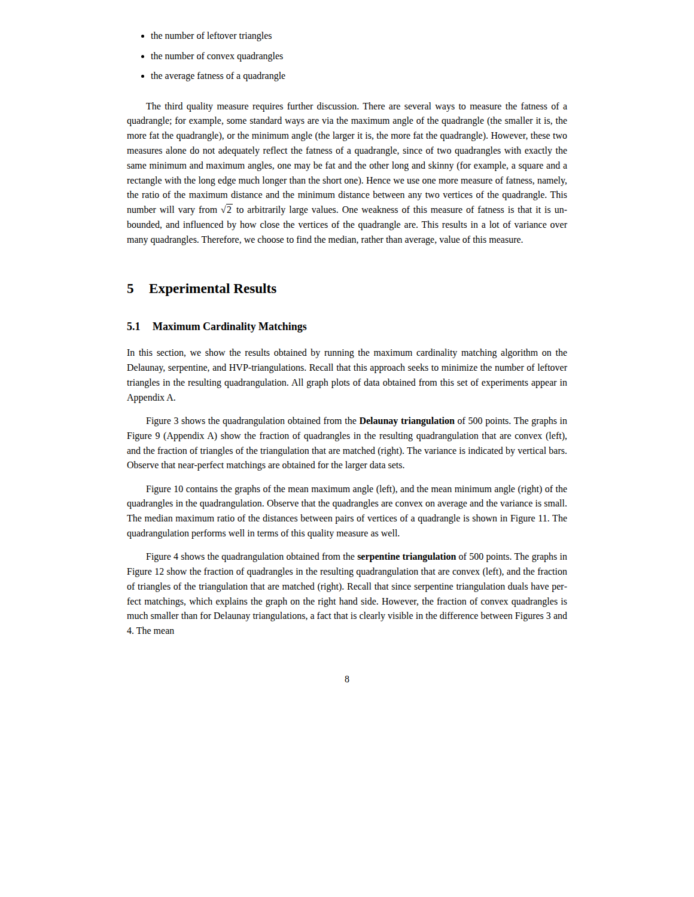the number of leftover triangles
the number of convex quadrangles
the average fatness of a quadrangle
The third quality measure requires further discussion. There are several ways to measure the fatness of a quadrangle; for example, some standard ways are via the maximum angle of the quadrangle (the smaller it is, the more fat the quadrangle), or the minimum angle (the larger it is, the more fat the quadrangle). However, these two measures alone do not adequately reflect the fatness of a quadrangle, since of two quadrangles with exactly the same minimum and maximum angles, one may be fat and the other long and skinny (for example, a square and a rectangle with the long edge much longer than the short one). Hence we use one more measure of fatness, namely, the ratio of the maximum distance and the minimum distance between any two vertices of the quadrangle. This number will vary from √2 to arbitrarily large values. One weakness of this measure of fatness is that it is unbounded, and influenced by how close the vertices of the quadrangle are. This results in a lot of variance over many quadrangles. Therefore, we choose to find the median, rather than average, value of this measure.
5 Experimental Results
5.1 Maximum Cardinality Matchings
In this section, we show the results obtained by running the maximum cardinality matching algorithm on the Delaunay, serpentine, and HVP-triangulations. Recall that this approach seeks to minimize the number of leftover triangles in the resulting quadrangulation. All graph plots of data obtained from this set of experiments appear in Appendix A.
Figure 3 shows the quadrangulation obtained from the Delaunay triangulation of 500 points. The graphs in Figure 9 (Appendix A) show the fraction of quadrangles in the resulting quadrangulation that are convex (left), and the fraction of triangles of the triangulation that are matched (right). The variance is indicated by vertical bars. Observe that near-perfect matchings are obtained for the larger data sets.
Figure 10 contains the graphs of the mean maximum angle (left), and the mean minimum angle (right) of the quadrangles in the quadrangulation. Observe that the quadrangles are convex on average and the variance is small. The median maximum ratio of the distances between pairs of vertices of a quadrangle is shown in Figure 11. The quadrangulation performs well in terms of this quality measure as well.
Figure 4 shows the quadrangulation obtained from the serpentine triangulation of 500 points. The graphs in Figure 12 show the fraction of quadrangles in the resulting quadrangulation that are convex (left), and the fraction of triangles of the triangulation that are matched (right). Recall that since serpentine triangulation duals have perfect matchings, which explains the graph on the right hand side. However, the fraction of convex quadrangles is much smaller than for Delaunay triangulations, a fact that is clearly visible in the difference between Figures 3 and 4. The mean
8